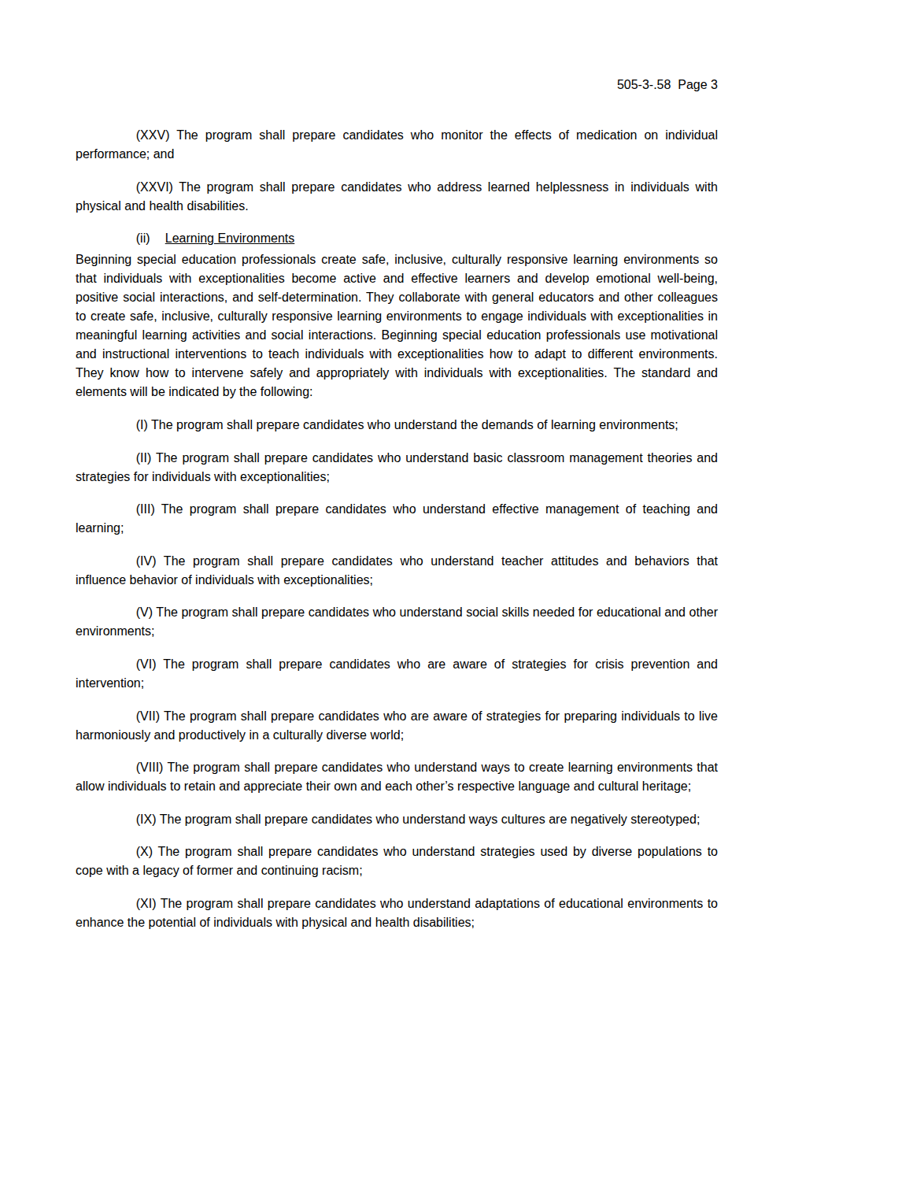505-3-.58 Page 3
(XXV) The program shall prepare candidates who monitor the effects of medication on individual performance; and
(XXVI) The program shall prepare candidates who address learned helplessness in individuals with physical and health disabilities.
(ii) Learning Environments
Beginning special education professionals create safe, inclusive, culturally responsive learning environments so that individuals with exceptionalities become active and effective learners and develop emotional well-being, positive social interactions, and self-determination. They collaborate with general educators and other colleagues to create safe, inclusive, culturally responsive learning environments to engage individuals with exceptionalities in meaningful learning activities and social interactions. Beginning special education professionals use motivational and instructional interventions to teach individuals with exceptionalities how to adapt to different environments. They know how to intervene safely and appropriately with individuals with exceptionalities. The standard and elements will be indicated by the following:
(I) The program shall prepare candidates who understand the demands of learning environments;
(II) The program shall prepare candidates who understand basic classroom management theories and strategies for individuals with exceptionalities;
(III) The program shall prepare candidates who understand effective management of teaching and learning;
(IV) The program shall prepare candidates who understand teacher attitudes and behaviors that influence behavior of individuals with exceptionalities;
(V) The program shall prepare candidates who understand social skills needed for educational and other environments;
(VI) The program shall prepare candidates who are aware of strategies for crisis prevention and intervention;
(VII) The program shall prepare candidates who are aware of strategies for preparing individuals to live harmoniously and productively in a culturally diverse world;
(VIII) The program shall prepare candidates who understand ways to create learning environments that allow individuals to retain and appreciate their own and each other’s respective language and cultural heritage;
(IX) The program shall prepare candidates who understand ways cultures are negatively stereotyped;
(X) The program shall prepare candidates who understand strategies used by diverse populations to cope with a legacy of former and continuing racism;
(XI) The program shall prepare candidates who understand adaptations of educational environments to enhance the potential of individuals with physical and health disabilities;